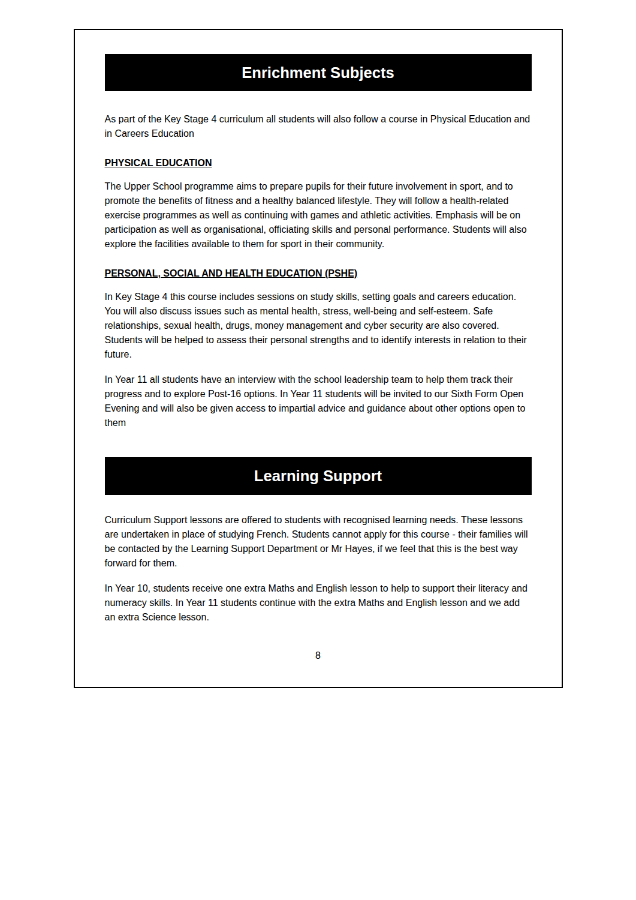Enrichment Subjects
As part of the Key Stage 4 curriculum all students will also follow a course in Physical Education and in Careers Education
Physical Education
The Upper School programme aims to prepare pupils for their future involvement in sport, and to promote the benefits of fitness and a healthy balanced lifestyle. They will follow a health-related exercise programmes as well as continuing with games and athletic activities. Emphasis will be on participation as well as organisational, officiating skills and personal performance. Students will also explore the facilities available to them for sport in their community.
Personal, Social and Health Education (PSHE)
In Key Stage 4 this course includes sessions on study skills, setting goals and careers education. You will also discuss issues such as mental health, stress, well-being and self-esteem. Safe relationships, sexual health, drugs, money management and cyber security are also covered. Students will be helped to assess their personal strengths and to identify interests in relation to their future.
In Year 11 all students have an interview with the school leadership team to help them track their progress and to explore Post-16 options. In Year 11 students will be invited to our Sixth Form Open Evening and will also be given access to impartial advice and guidance about other options open to them
Learning Support
Curriculum Support lessons are offered to students with recognised learning needs. These lessons are undertaken in place of studying French. Students cannot apply for this course - their families will be contacted by the Learning Support Department or Mr Hayes, if we feel that this is the best way forward for them.
In Year 10, students receive one extra Maths and English lesson to help to support their literacy and numeracy skills. In Year 11 students continue with the extra Maths and English lesson and we add an extra Science lesson.
8